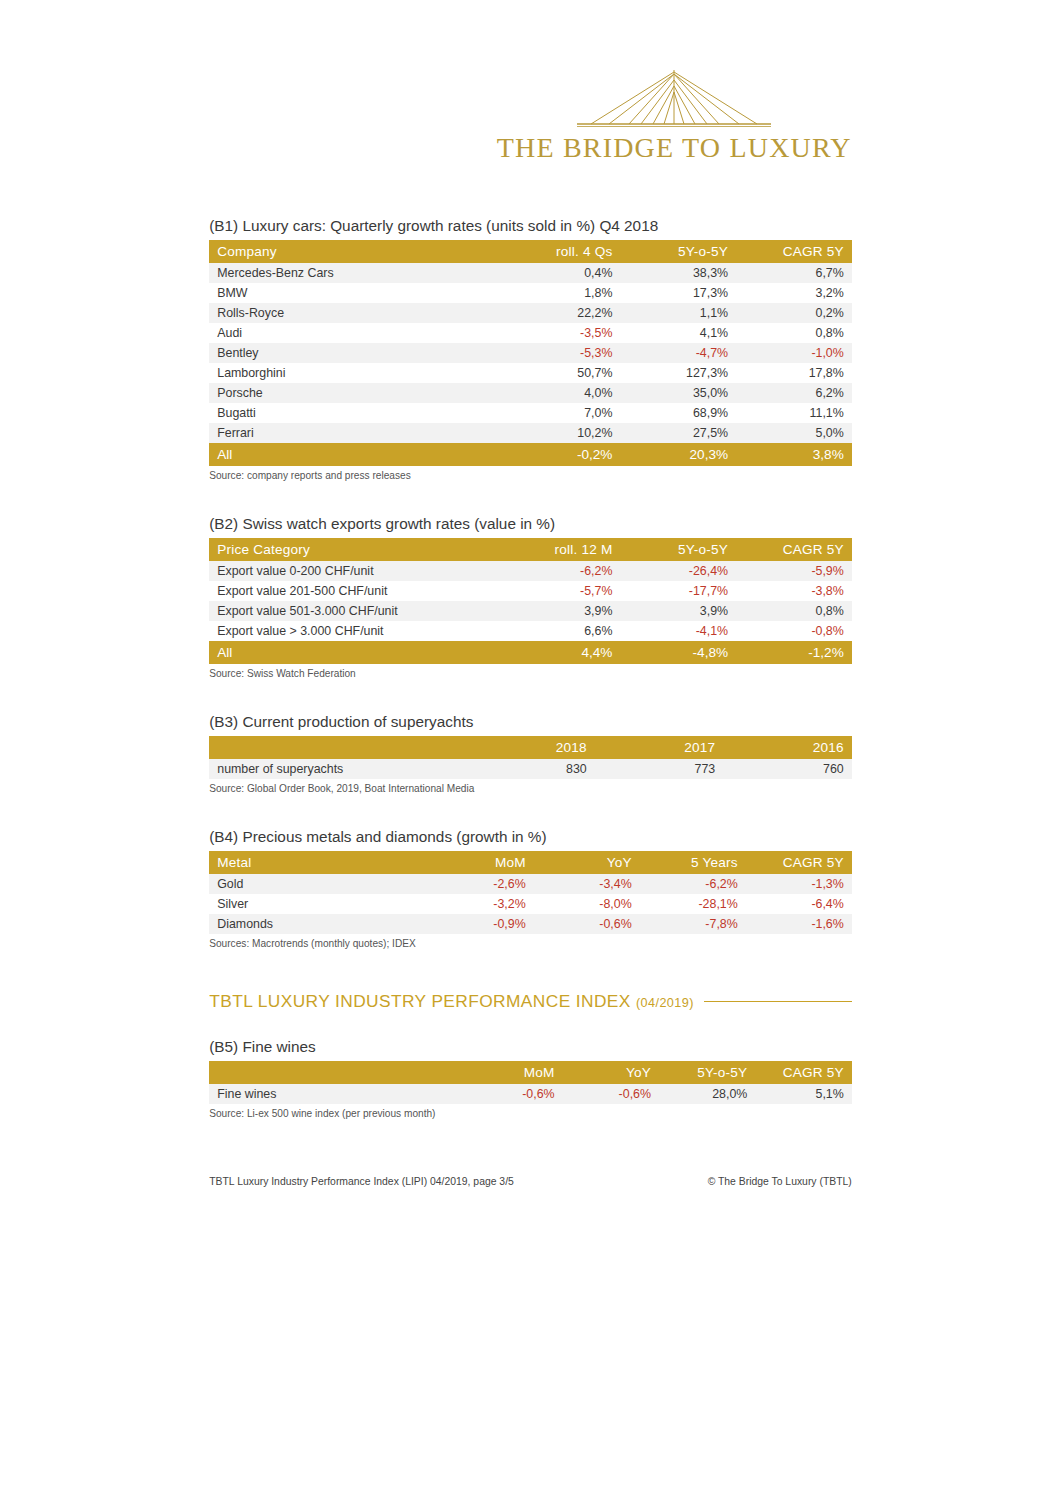THE BRIDGE TO LUXURY
(B1) Luxury cars: Quarterly growth rates (units sold in %) Q4 2018
| Company | roll. 4 Qs | 5Y-o-5Y | CAGR 5Y |
| --- | --- | --- | --- |
| Mercedes-Benz Cars | 0,4% | 38,3% | 6,7% |
| BMW | 1,8% | 17,3% | 3,2% |
| Rolls-Royce | 22,2% | 1,1% | 0,2% |
| Audi | -3,5% | 4,1% | 0,8% |
| Bentley | -5,3% | -4,7% | -1,0% |
| Lamborghini | 50,7% | 127,3% | 17,8% |
| Porsche | 4,0% | 35,0% | 6,2% |
| Bugatti | 7,0% | 68,9% | 11,1% |
| Ferrari | 10,2% | 27,5% | 5,0% |
| All | -0,2% | 20,3% | 3,8% |
Source: company reports and press releases
(B2) Swiss watch exports growth rates (value in %)
| Price Category | roll. 12 M | 5Y-o-5Y | CAGR 5Y |
| --- | --- | --- | --- |
| Export value 0-200 CHF/unit | -6,2% | -26,4% | -5,9% |
| Export value 201-500 CHF/unit | -5,7% | -17,7% | -3,8% |
| Export value 501-3.000 CHF/unit | 3,9% | 3,9% | 0,8% |
| Export value > 3.000 CHF/unit | 6,6% | -4,1% | -0,8% |
| All | 4,4% | -4,8% | -1,2% |
Source: Swiss Watch Federation
(B3) Current production of superyachts
| | 2018 | 2017 | 2016 |
| --- | --- | --- | --- |
| number of superyachts | 830 | 773 | 760 |
Source: Global Order Book, 2019, Boat International Media
(B4) Precious metals and diamonds (growth in %)
| Metal | MoM | YoY | 5 Years | CAGR 5Y |
| --- | --- | --- | --- | --- |
| Gold | -2,6% | -3,4% | -6,2% | -1,3% |
| Silver | -3,2% | -8,0% | -28,1% | -6,4% |
| Diamonds | -0,9% | -0,6% | -7,8% | -1,6% |
Sources: Macrotrends (monthly quotes); IDEX
TBTL LUXURY INDUSTRY PERFORMANCE INDEX (04/2019)
(B5) Fine wines
| | MoM | YoY | 5Y-o-5Y | CAGR 5Y |
| --- | --- | --- | --- | --- |
| Fine wines | -0,6% | -0,6% | 28,0% | 5,1% |
Source: Li-ex 500 wine index (per previous month)
TBTL Luxury Industry Performance Index (LIPI) 04/2019, page 3/5
© The Bridge To Luxury (TBTL)